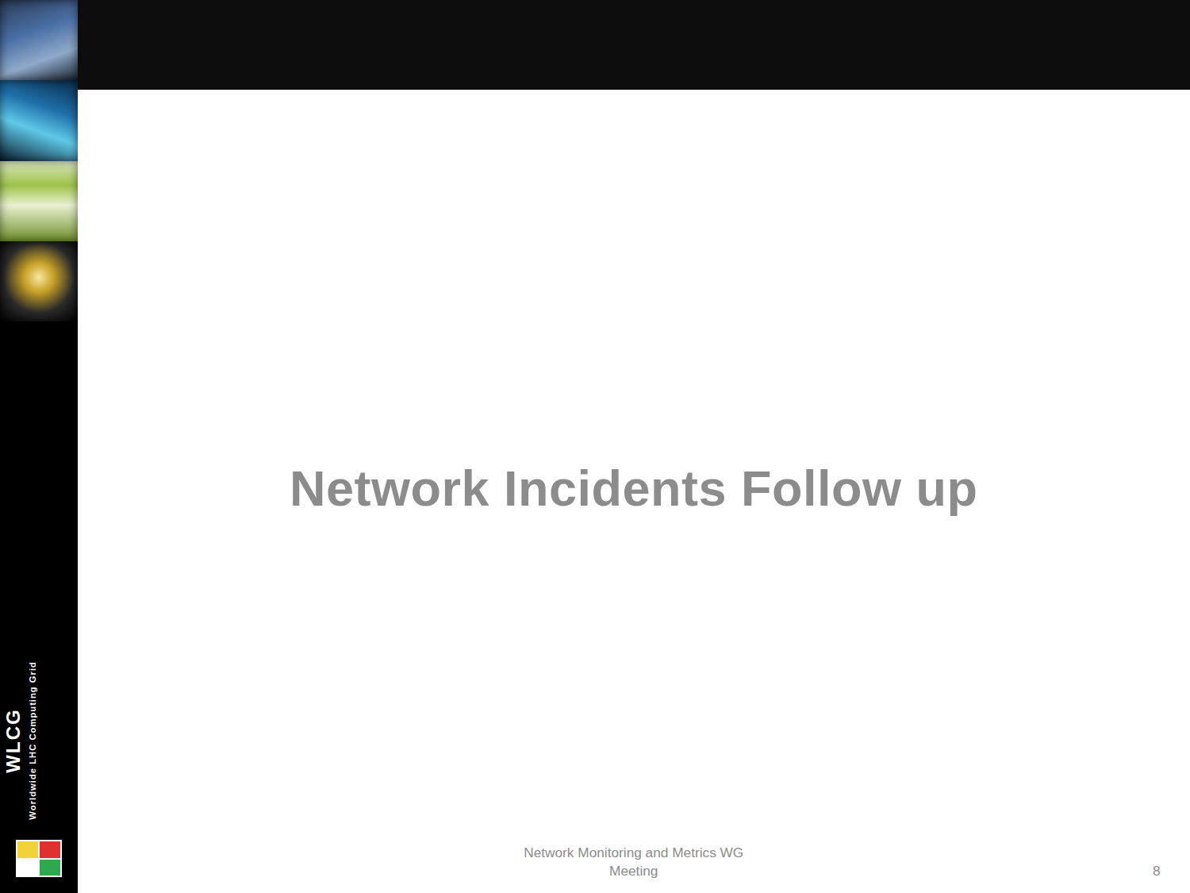WLCG
Worldwide LHC Computing Grid
Network Incidents Follow up
Network Monitoring and Metrics WG
Meeting
8